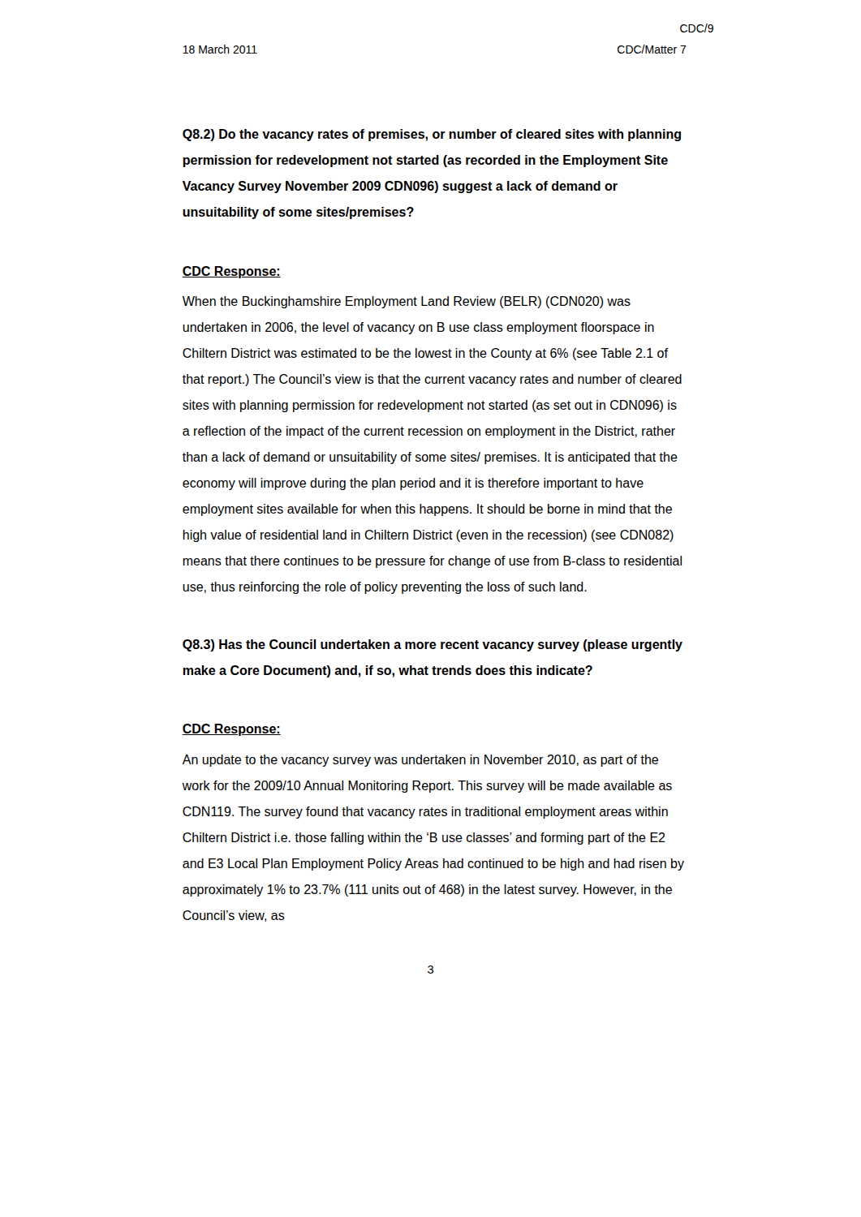CDC/9
18 March 2011
CDC/Matter 7
Q8.2) Do the vacancy rates of premises, or number of cleared sites with planning permission for redevelopment not started (as recorded in the Employment Site Vacancy Survey November 2009 CDN096) suggest a lack of demand or unsuitability of some sites/premises?
CDC Response:
When the Buckinghamshire Employment Land Review (BELR) (CDN020) was undertaken in 2006, the level of vacancy on B use class employment floorspace in Chiltern District was estimated to be the lowest in the County at 6% (see Table 2.1 of that report.) The Council’s view is that the current vacancy rates and number of cleared sites with planning permission for redevelopment not started (as set out in CDN096) is a reflection of the impact of the current recession on employment in the District, rather than a lack of demand or unsuitability of some sites/ premises. It is anticipated that the economy will improve during the plan period and it is therefore important to have employment sites available for when this happens. It should be borne in mind that the high value of residential land in Chiltern District (even in the recession) (see CDN082) means that there continues to be pressure for change of use from B-class to residential use, thus reinforcing the role of policy preventing the loss of such land.
Q8.3) Has the Council undertaken a more recent vacancy survey (please urgently make a Core Document) and, if so, what trends does this indicate?
CDC Response:
An update to the vacancy survey was undertaken in November 2010, as part of the work for the 2009/10 Annual Monitoring Report. This survey will be made available as CDN119. The survey found that vacancy rates in traditional employment areas within Chiltern District i.e. those falling within the ‘B use classes’ and forming part of the E2 and E3 Local Plan Employment Policy Areas had continued to be high and had risen by approximately 1% to 23.7% (111 units out of 468) in the latest survey. However, in the Council’s view, as
3